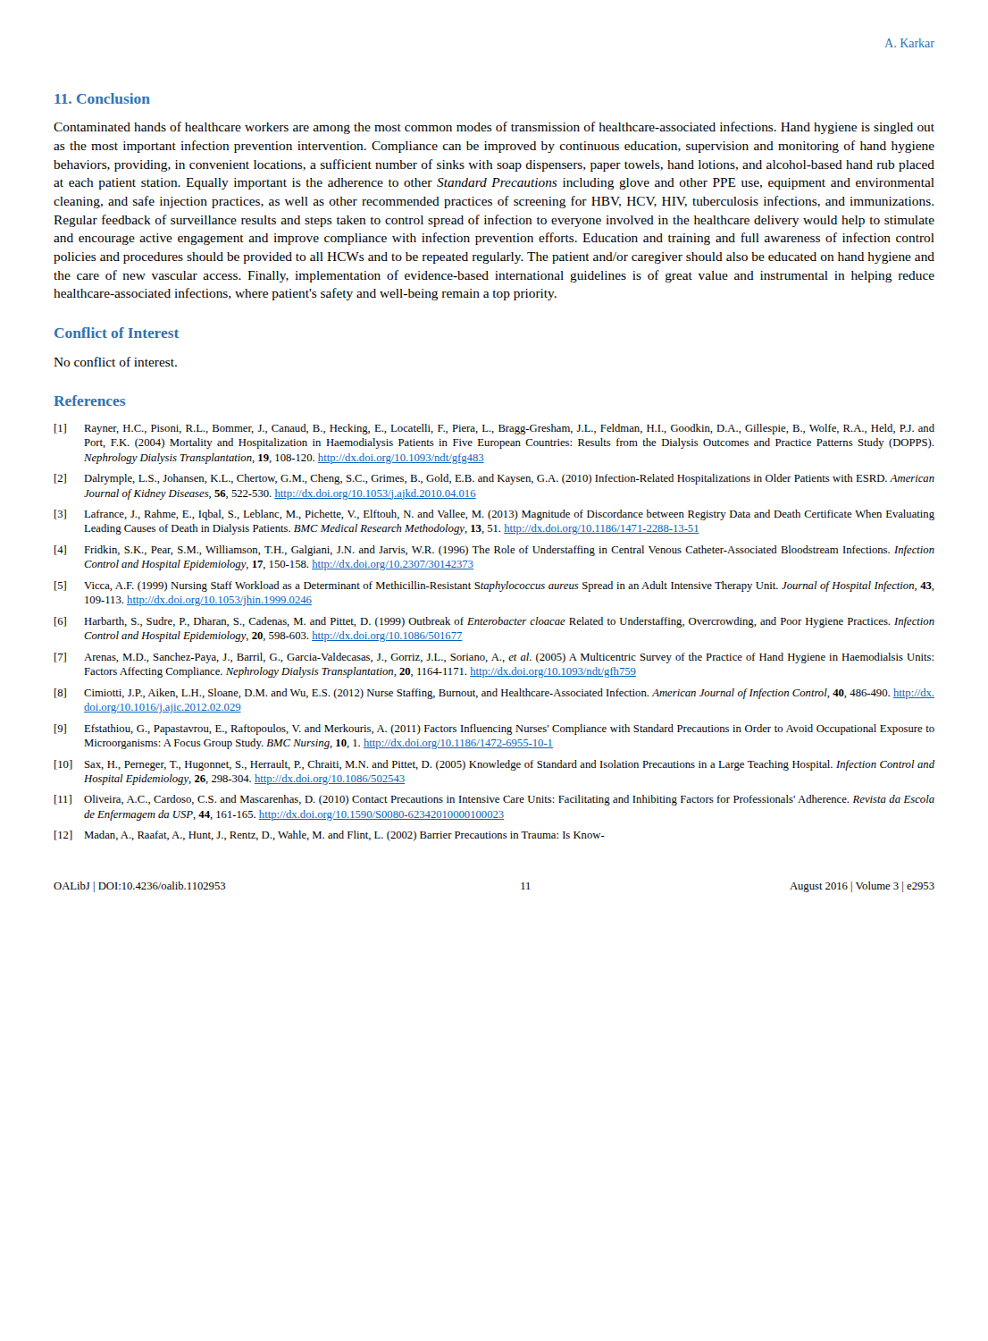A. Karkar
11. Conclusion
Contaminated hands of healthcare workers are among the most common modes of transmission of healthcare-associated infections. Hand hygiene is singled out as the most important infection prevention intervention. Compliance can be improved by continuous education, supervision and monitoring of hand hygiene behaviors, providing, in convenient locations, a sufficient number of sinks with soap dispensers, paper towels, hand lotions, and alcohol-based hand rub placed at each patient station. Equally important is the adherence to other Standard Precautions including glove and other PPE use, equipment and environmental cleaning, and safe injection practices, as well as other recommended practices of screening for HBV, HCV, HIV, tuberculosis infections, and immunizations. Regular feedback of surveillance results and steps taken to control spread of infection to everyone involved in the healthcare delivery would help to stimulate and encourage active engagement and improve compliance with infection prevention efforts. Education and training and full awareness of infection control policies and procedures should be provided to all HCWs and to be repeated regularly. The patient and/or caregiver should also be educated on hand hygiene and the care of new vascular access. Finally, implementation of evidence-based international guidelines is of great value and instrumental in helping reduce healthcare-associated infections, where patient's safety and well-being remain a top priority.
Conflict of Interest
No conflict of interest.
References
Rayner, H.C., Pisoni, R.L., Bommer, J., Canaud, B., Hecking, E., Locatelli, F., Piera, L., Bragg-Gresham, J.L., Feldman, H.I., Goodkin, D.A., Gillespie, B., Wolfe, R.A., Held, P.J. and Port, F.K. (2004) Mortality and Hospitalization in Haemodialysis Patients in Five European Countries: Results from the Dialysis Outcomes and Practice Patterns Study (DOPPS). Nephrology Dialysis Transplantation, 19, 108-120. http://dx.doi.org/10.1093/ndt/gfg483
Dalrymple, L.S., Johansen, K.L., Chertow, G.M., Cheng, S.C., Grimes, B., Gold, E.B. and Kaysen, G.A. (2010) Infection-Related Hospitalizations in Older Patients with ESRD. American Journal of Kidney Diseases, 56, 522-530. http://dx.doi.org/10.1053/j.ajkd.2010.04.016
Lafrance, J., Rahme, E., Iqbal, S., Leblanc, M., Pichette, V., Elftouh, N. and Vallee, M. (2013) Magnitude of Discordance between Registry Data and Death Certificate When Evaluating Leading Causes of Death in Dialysis Patients. BMC Medical Research Methodology, 13, 51. http://dx.doi.org/10.1186/1471-2288-13-51
Fridkin, S.K., Pear, S.M., Williamson, T.H., Galgiani, J.N. and Jarvis, W.R. (1996) The Role of Understaffing in Central Venous Catheter-Associated Bloodstream Infections. Infection Control and Hospital Epidemiology, 17, 150-158. http://dx.doi.org/10.2307/30142373
Vicca, A.F. (1999) Nursing Staff Workload as a Determinant of Methicillin-Resistant Staphylococcus aureus Spread in an Adult Intensive Therapy Unit. Journal of Hospital Infection, 43, 109-113. http://dx.doi.org/10.1053/jhin.1999.0246
Harbarth, S., Sudre, P., Dharan, S., Cadenas, M. and Pittet, D. (1999) Outbreak of Enterobacter cloacae Related to Understaffing, Overcrowding, and Poor Hygiene Practices. Infection Control and Hospital Epidemiology, 20, 598-603. http://dx.doi.org/10.1086/501677
Arenas, M.D., Sanchez-Paya, J., Barril, G., Garcia-Valdecasas, J., Gorriz, J.L., Soriano, A., et al. (2005) A Multicentric Survey of the Practice of Hand Hygiene in Haemodialsis Units: Factors Affecting Compliance. Nephrology Dialysis Transplantation, 20, 1164-1171. http://dx.doi.org/10.1093/ndt/gfh759
Cimiotti, J.P., Aiken, L.H., Sloane, D.M. and Wu, E.S. (2012) Nurse Staffing, Burnout, and Healthcare-Associated Infection. American Journal of Infection Control, 40, 486-490. http://dx.doi.org/10.1016/j.ajic.2012.02.029
Efstathiou, G., Papastavrou, E., Raftopoulos, V. and Merkouris, A. (2011) Factors Influencing Nurses' Compliance with Standard Precautions in Order to Avoid Occupational Exposure to Microorganisms: A Focus Group Study. BMC Nursing, 10, 1. http://dx.doi.org/10.1186/1472-6955-10-1
Sax, H., Perneger, T., Hugonnet, S., Herrault, P., Chraiti, M.N. and Pittet, D. (2005) Knowledge of Standard and Isolation Precautions in a Large Teaching Hospital. Infection Control and Hospital Epidemiology, 26, 298-304. http://dx.doi.org/10.1086/502543
Oliveira, A.C., Cardoso, C.S. and Mascarenhas, D. (2010) Contact Precautions in Intensive Care Units: Facilitating and Inhibiting Factors for Professionals' Adherence. Revista da Escola de Enfermagem da USP, 44, 161-165. http://dx.doi.org/10.1590/S0080-62342010000100023
Madan, A., Raafat, A., Hunt, J., Rentz, D., Wahle, M. and Flint, L. (2002) Barrier Precautions in Trauma: Is Know-
OALibJ | DOI:10.4236/oalib.1102953
11
August 2016 | Volume 3 | e2953